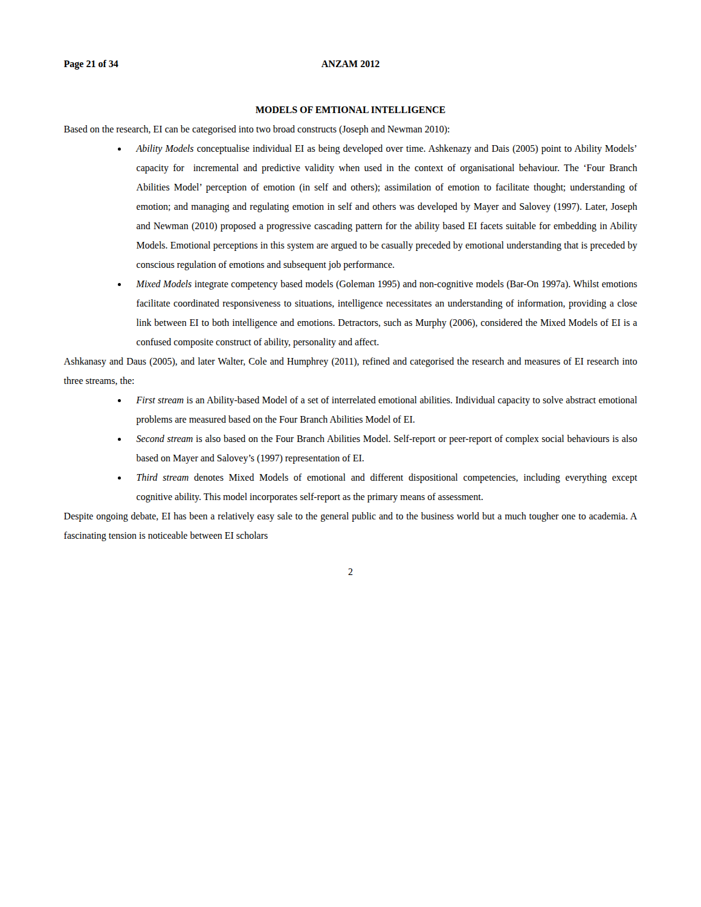Page 21 of 34 ANZAM 2012
MODELS OF EMTIONAL INTELLIGENCE
Based on the research, EI can be categorised into two broad constructs (Joseph and Newman 2010):
Ability Models conceptualise individual EI as being developed over time. Ashkenazy and Dais (2005) point to Ability Models’ capacity for incremental and predictive validity when used in the context of organisational behaviour. The ‘Four Branch Abilities Model’ perception of emotion (in self and others); assimilation of emotion to facilitate thought; understanding of emotion; and managing and regulating emotion in self and others was developed by Mayer and Salovey (1997). Later, Joseph and Newman (2010) proposed a progressive cascading pattern for the ability based EI facets suitable for embedding in Ability Models. Emotional perceptions in this system are argued to be casually preceded by emotional understanding that is preceded by conscious regulation of emotions and subsequent job performance.
Mixed Models integrate competency based models (Goleman 1995) and non-cognitive models (Bar-On 1997a). Whilst emotions facilitate coordinated responsiveness to situations, intelligence necessitates an understanding of information, providing a close link between EI to both intelligence and emotions. Detractors, such as Murphy (2006), considered the Mixed Models of EI is a confused composite construct of ability, personality and affect.
Ashkanasy and Daus (2005), and later Walter, Cole and Humphrey (2011), refined and categorised the research and measures of EI research into three streams, the:
First stream is an Ability-based Model of a set of interrelated emotional abilities. Individual capacity to solve abstract emotional problems are measured based on the Four Branch Abilities Model of EI.
Second stream is also based on the Four Branch Abilities Model. Self-report or peer-report of complex social behaviours is also based on Mayer and Salovey’s (1997) representation of EI.
Third stream denotes Mixed Models of emotional and different dispositional competencies, including everything except cognitive ability. This model incorporates self-report as the primary means of assessment.
Despite ongoing debate, EI has been a relatively easy sale to the general public and to the business world but a much tougher one to academia. A fascinating tension is noticeable between EI scholars
2